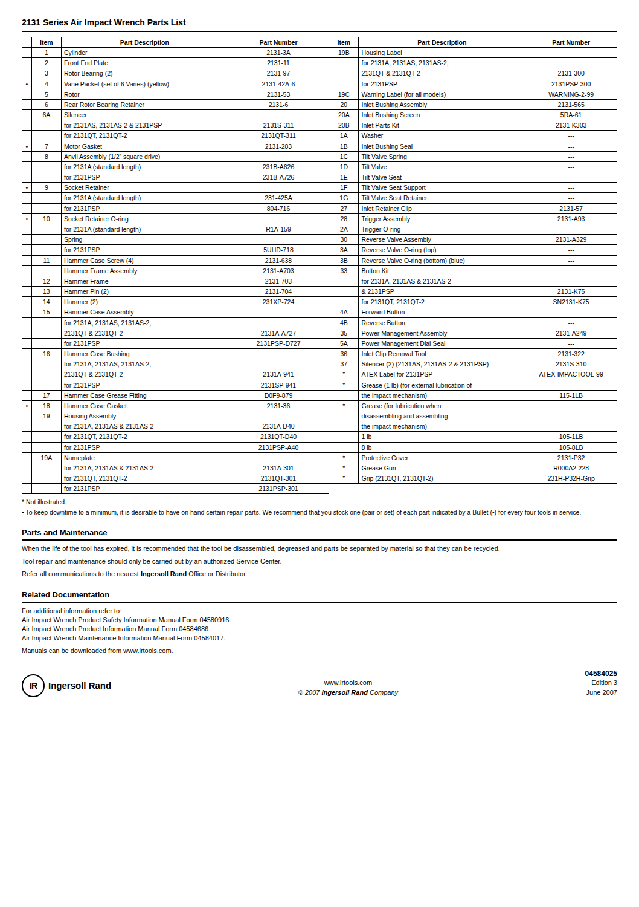2131 Series Air Impact Wrench Parts List
| | Item | Part Description | Part Number | Item | Part Description | Part Number |
| --- | --- | --- | --- | --- | --- | --- |
| | 1 | Cylinder | 2131-3A | 19B | Housing Label | |
| | 2 | Front End Plate | 2131-11 | | for 2131A, 2131AS, 2131AS-2, | |
| | 3 | Rotor Bearing (2) | 2131-97 | | 2131QT & 2131QT-2 | 2131-300 |
| • | 4 | Vane Packet (set of 6 Vanes) (yellow) | 2131-42A-6 | | for 2131PSP | 2131PSP-300 |
| | 5 | Rotor | 2131-53 | 19C | Warning Label (for all models) | WARNING-2-99 |
| | 6 | Rear Rotor Bearing Retainer | 2131-6 | 20 | Inlet Bushing Assembly | 2131-565 |
| | 6A | Silencer | | 20A | Inlet Bushing Screen | 5RA-61 |
| | | for 2131AS, 2131AS-2 & 2131PSP | 2131S-311 | 20B | Inlet Parts Kit | 2131-K303 |
| | | for 2131QT, 2131QT-2 | 2131QT-311 | 1A | Washer | --- |
| • | 7 | Motor Gasket | 2131-283 | 1B | Inlet Bushing Seal | --- |
| | 8 | Anvil Assembly (1/2” square drive) | | 1C | Tilt Valve Spring | --- |
| | | for 2131A (standard length) | 231B-A626 | 1D | Tilt Valve | --- |
| | | for 2131PSP | 231B-A726 | 1E | Tilt Valve Seat | --- |
| • | 9 | Socket Retainer | | 1F | Tilt Valve Seat Support | --- |
| | | for 2131A (standard length) | 231-425A | 1G | Tilt Valve Seat Retainer | --- |
| | | for 2131PSP | 804-716 | 27 | Inlet Retainer Clip | 2131-57 |
| • | 10 | Socket Retainer O-ring | | 28 | Trigger Assembly | 2131-A93 |
| | | for 2131A (standard length) | R1A-159 | 2A | Trigger O-ring | --- |
| | | Spring | | 30 | Reverse Valve Assembly | 2131-A329 |
| | | for 2131PSP | 5UHD-718 | 3A | Reverse Valve O-ring (top) | --- |
| | 11 | Hammer Case Screw (4) | 2131-638 | 3B | Reverse Valve O-ring (bottom) (blue) | --- |
| | | Hammer Frame Assembly | 2131-A703 | 33 | Button Kit | |
| | 12 | Hammer Frame | 2131-703 | | for 2131A, 2131AS & 2131AS-2 | |
| | 13 | Hammer Pin (2) | 2131-704 | | & 2131PSP | 2131-K75 |
| | 14 | Hammer (2) | 231XP-724 | | for 2131QT, 2131QT-2 | SN2131-K75 |
| | 15 | Hammer Case Assembly | | 4A | Forward Button | --- |
| | | for 2131A, 2131AS, 2131AS-2, | | 4B | Reverse Button | --- |
| | | 2131QT & 2131QT-2 | 2131A-A727 | 35 | Power Management Assembly | 2131-A249 |
| | | for 2131PSP | 2131PSP-D727 | 5A | Power Management Dial Seal | --- |
| | 16 | Hammer Case Bushing | | 36 | Inlet Clip Removal Tool | 2131-322 |
| | | for 2131A, 2131AS, 2131AS-2, | | 37 | Silencer (2) (2131AS, 2131AS-2 & 2131PSP) | 2131S-310 |
| | | 2131QT & 2131QT-2 | 2131A-941 | * | ATEX Label for 2131PSP | ATEX-IMPACTOOL-99 |
| | | for 2131PSP | 2131SP-941 | * | Grease (1 lb) (for external lubrication of | |
| | 17 | Hammer Case Grease Fitting | D0F9-879 | | the impact mechanism) | 115-1LB |
| • | 18 | Hammer Case Gasket | 2131-36 | * | Grease (for lubrication when | |
| | 19 | Housing Assembly | | | disassembling and assembling | |
| | | for 2131A, 2131AS & 2131AS-2 | 2131A-D40 | | the impact mechanism) | |
| | | for 2131QT, 2131QT-2 | 2131QT-D40 | | 1 lb | 105-1LB |
| | | for 2131PSP | 2131PSP-A40 | | 8 lb | 105-8LB |
| | 19A | Nameplate | | * | Protective Cover | 2131-P32 |
| | | for 2131A, 2131AS & 2131AS-2 | 2131A-301 | * | Grease Gun | R000A2-228 |
| | | for 2131QT, 2131QT-2 | 2131QT-301 | * | Grip (2131QT, 2131QT-2) | 231H-P32H-Grip |
| | | for 2131PSP | 2131PSP-301 | | | |
* Not illustrated.
• To keep downtime to a minimum, it is desirable to have on hand certain repair parts. We recommend that you stock one (pair or set) of each part indicated by a Bullet (•) for every four tools in service.
Parts and Maintenance
When the life of the tool has expired, it is recommended that the tool be disassembled, degreased and parts be separated by material so that they can be recycled.
Tool repair and maintenance should only be carried out by an authorized Service Center.
Refer all communications to the nearest Ingersoll Rand Office or Distributor.
Related Documentation
For additional information refer to:
Air Impact Wrench Product Safety Information Manual Form 04580916.
Air Impact Wrench Product Information Manual Form 04584686.
Air Impact Wrench Maintenance Information Manual Form 04584017.
Manuals can be downloaded from www.irtools.com.
IR
Ingersoll Rand
www.irtools.com
© 2007 Ingersoll Rand Company
04584025
Edition 3
June 2007